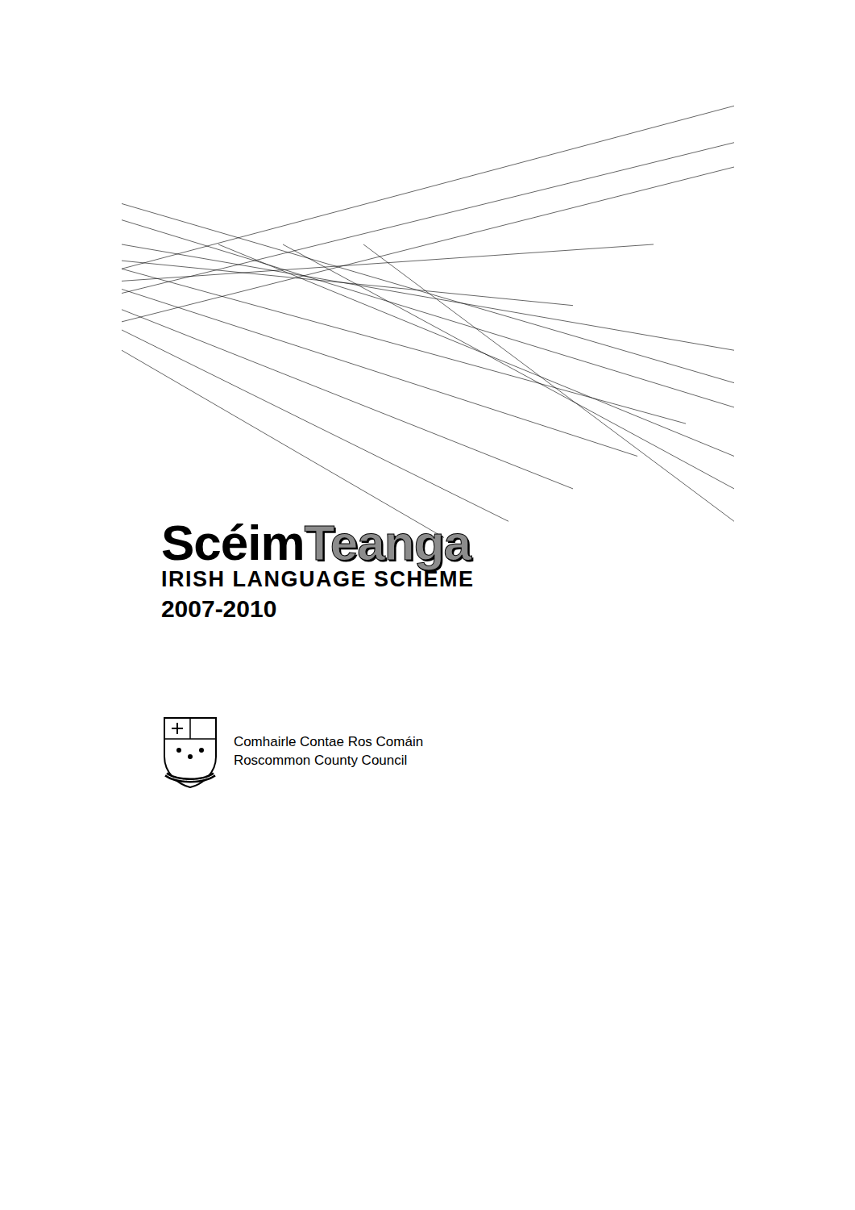Scéim Teanga
IRISH LANGUAGE SCHEME
2007-2010
Comhairle Contae Ros Comáin Roscommon County Council